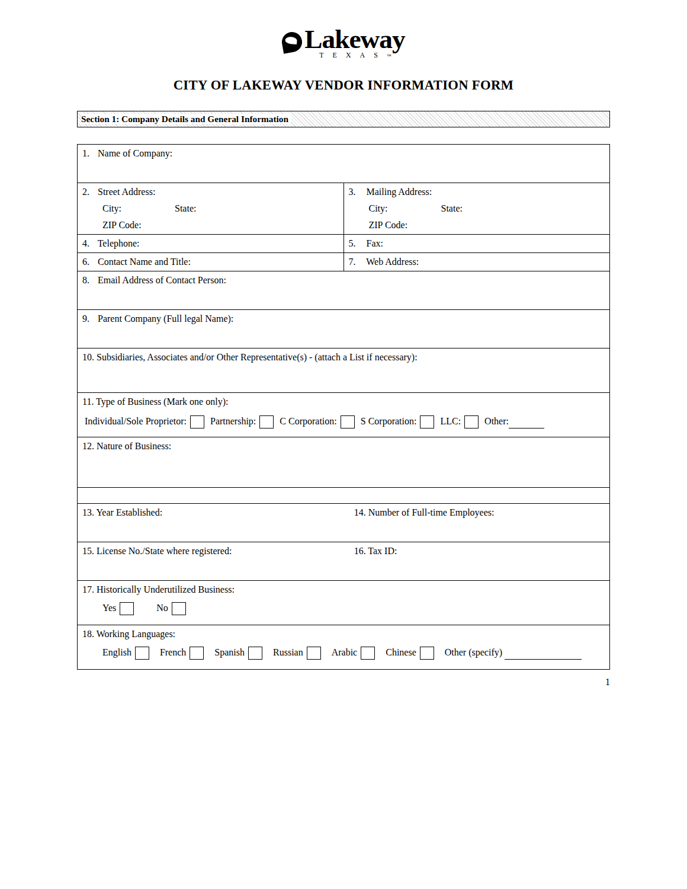Lakeway
T E X A S ™
CITY OF LAKEWAY VENDOR INFORMATION FORM
Section 1: Company Details and General Information
| 1. Name of Company: |
| 2. Street Address: City: State: ZIP Code: | 3. Mailing Address: City: State: ZIP Code: |
| 4. Telephone: | 5. Fax: |
| 6. Contact Name and Title: | 7. Web Address: |
| 8. Email Address of Contact Person: |
| 9. Parent Company (Full legal Name): |
| 10. Subsidiaries, Associates and/or Other Representative(s) - (attach a List if necessary): |
| 11. Type of Business (Mark one only): Individual/Sole Proprietor: Partnership: C Corporation: S Corporation: LLC: Other: |
| 12. Nature of Business: |
| 13. Year Established: 14. Number of Full-time Employees: |
| 15. License No./State where registered: 16. Tax ID: |
| 17. Historically Underutilized Business: Yes No |
| 18. Working Languages: English French Spanish Russian Arabic Chinese Other (specify) |
1